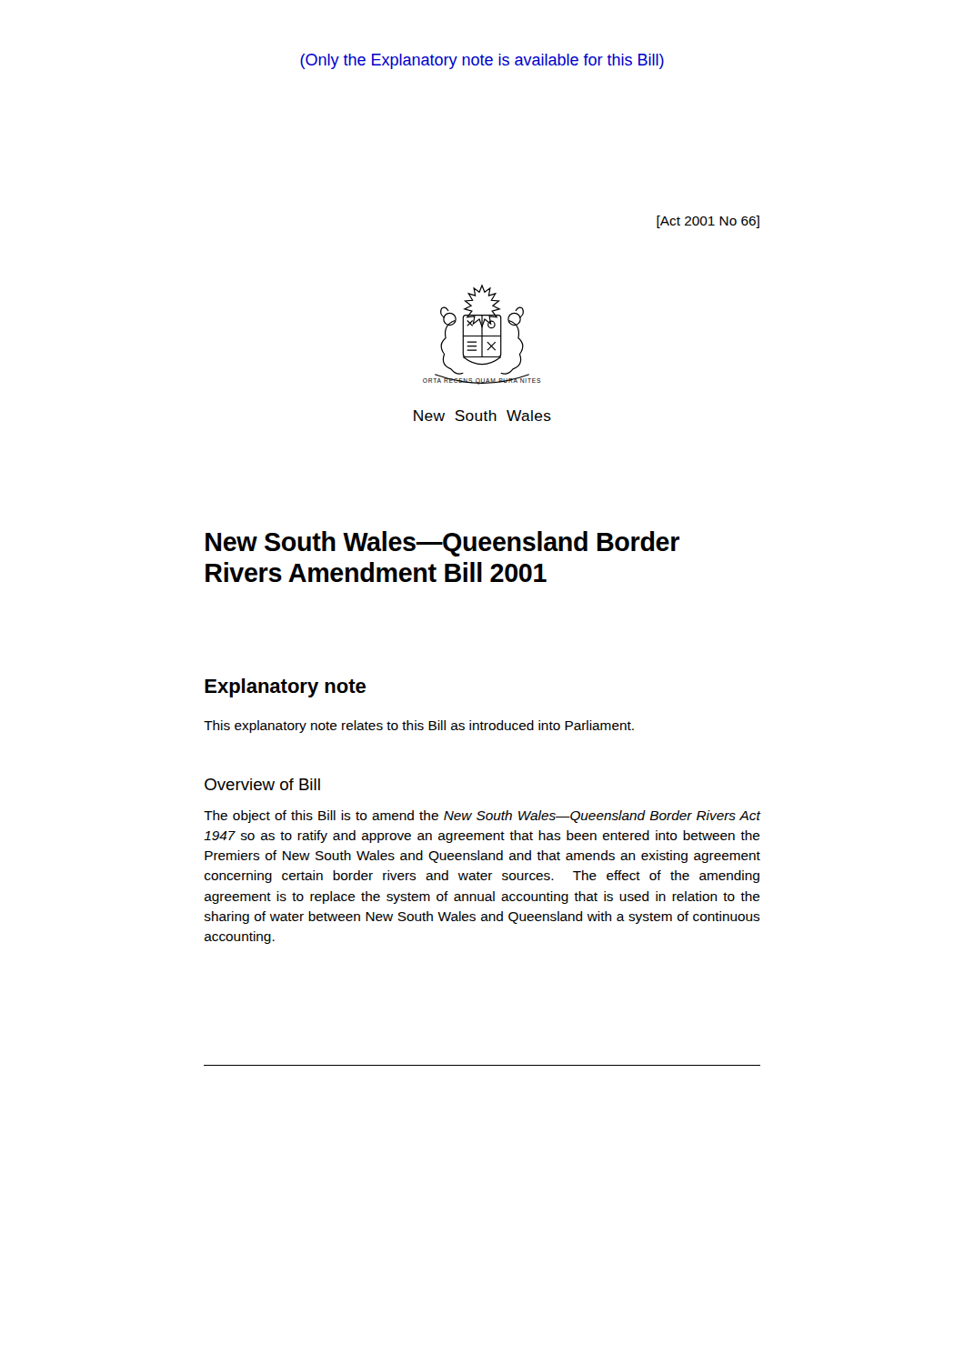(Only the Explanatory note is available for this Bill)
[Act 2001 No 66]
New South Wales
New South Wales—Queensland Border Rivers Amendment Bill 2001
Explanatory note
This explanatory note relates to this Bill as introduced into Parliament.
Overview of Bill
The object of this Bill is to amend the New South Wales—Queensland Border Rivers Act 1947 so as to ratify and approve an agreement that has been entered into between the Premiers of New South Wales and Queensland and that amends an existing agreement concerning certain border rivers and water sources. The effect of the amending agreement is to replace the system of annual accounting that is used in relation to the sharing of water between New South Wales and Queensland with a system of continuous accounting.